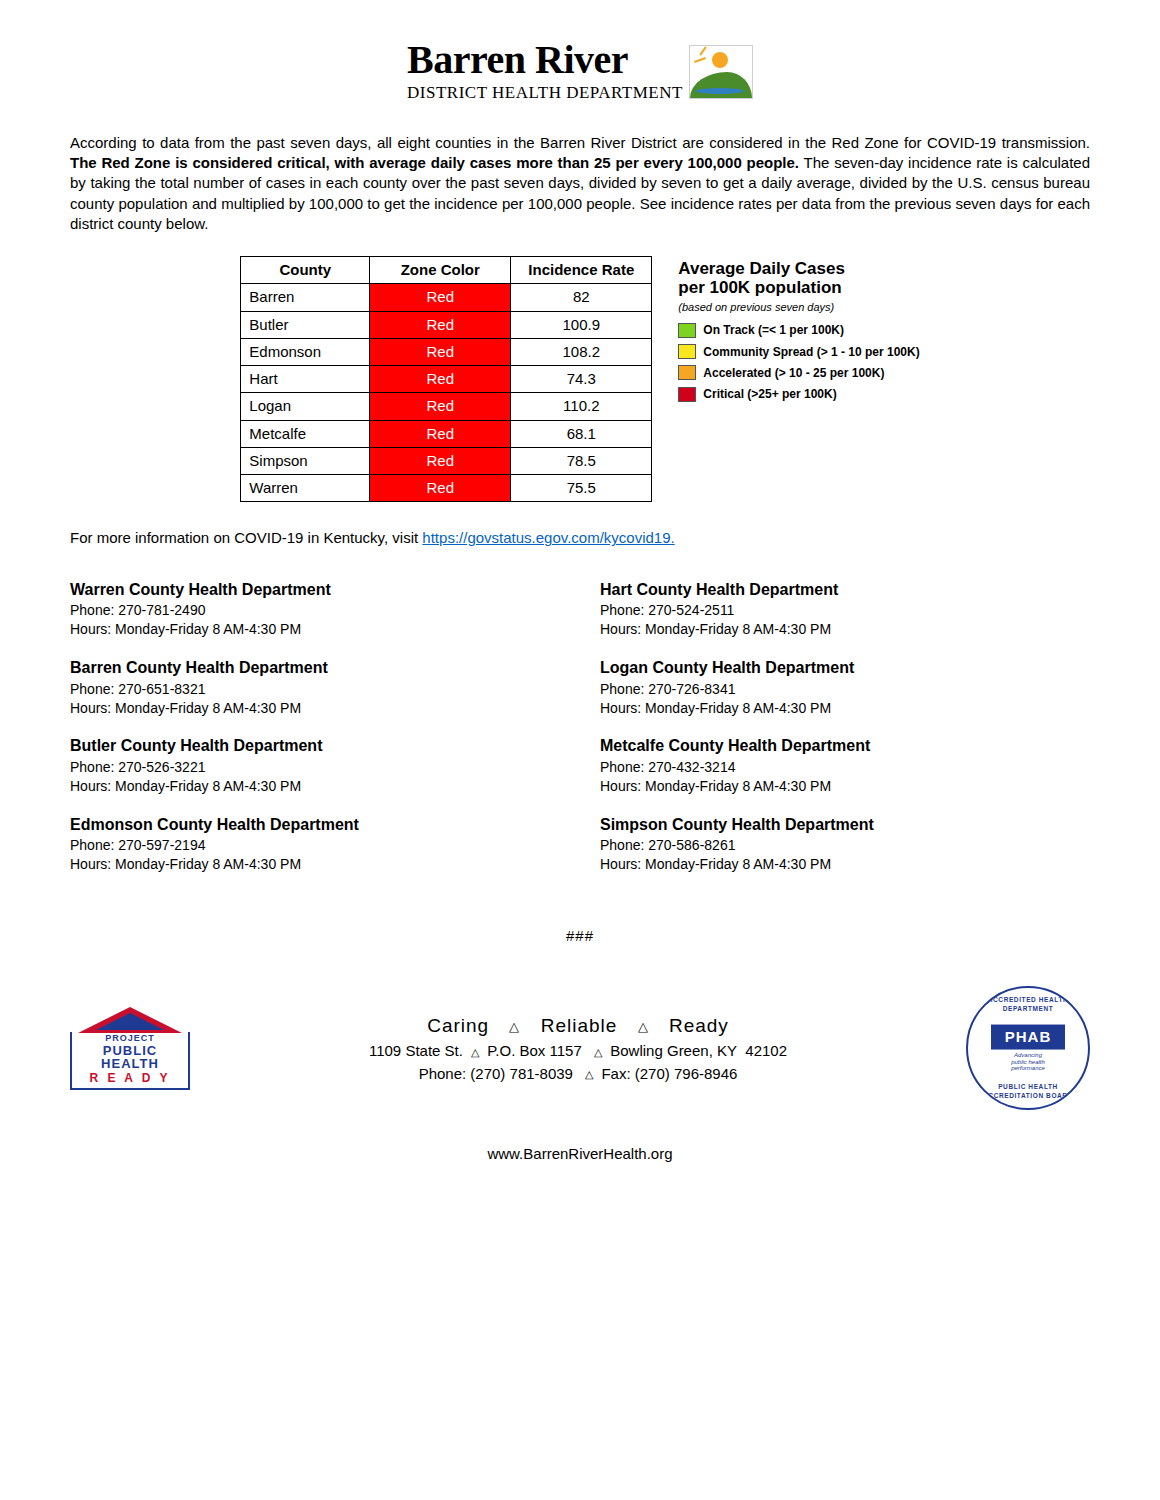Barren River
DISTRICT HEALTH DEPARTMENT
According to data from the past seven days, all eight counties in the Barren River District are considered in the Red Zone for COVID-19 transmission. The Red Zone is considered critical, with average daily cases more than 25 per every 100,000 people. The seven-day incidence rate is calculated by taking the total number of cases in each county over the past seven days, divided by seven to get a daily average, divided by the U.S. census bureau county population and multiplied by 100,000 to get the incidence per 100,000 people. See incidence rates per data from the previous seven days for each district county below.
| County | Zone Color | Incidence Rate |
| --- | --- | --- |
| Barren | Red | 82 |
| Butler | Red | 100.9 |
| Edmonson | Red | 108.2 |
| Hart | Red | 74.3 |
| Logan | Red | 110.2 |
| Metcalfe | Red | 68.1 |
| Simpson | Red | 78.5 |
| Warren | Red | 75.5 |
Average Daily Cases
per 100K population
(based on previous seven days)
On Track (=< 1 per 100K)
Community Spread (> 1 - 10 per 100K)
Accelerated (> 10 - 25 per 100K)
Critical (>25+ per 100K)
For more information on COVID-19 in Kentucky, visit https://govstatus.egov.com/kycovid19.
Warren County Health Department
Phone: 270-781-2490
Hours: Monday-Friday 8 AM-4:30 PM
Barren County Health Department
Phone: 270-651-8321
Hours: Monday-Friday 8 AM-4:30 PM
Butler County Health Department
Phone: 270-526-3221
Hours: Monday-Friday 8 AM-4:30 PM
Edmonson County Health Department
Phone: 270-597-2194
Hours: Monday-Friday 8 AM-4:30 PM
Hart County Health Department
Phone: 270-524-2511
Hours: Monday-Friday 8 AM-4:30 PM
Logan County Health Department
Phone: 270-726-8341
Hours: Monday-Friday 8 AM-4:30 PM
Metcalfe County Health Department
Phone: 270-432-3214
Hours: Monday-Friday 8 AM-4:30 PM
Simpson County Health Department
Phone: 270-586-8261
Hours: Monday-Friday 8 AM-4:30 PM
###
PROJECT
PUBLIC HEALTH
R E A D Y
Caring △ Reliable △ Ready
1109 State St. △ P.O. Box 1157 △ Bowling Green, KY 42102
Phone: (270) 781-8039 △ Fax: (270) 796-8946
Accredited Health Department
PHAB
Advancing
public health
performance
Public Health Accreditation Board
www.BarrenRiverHealth.org